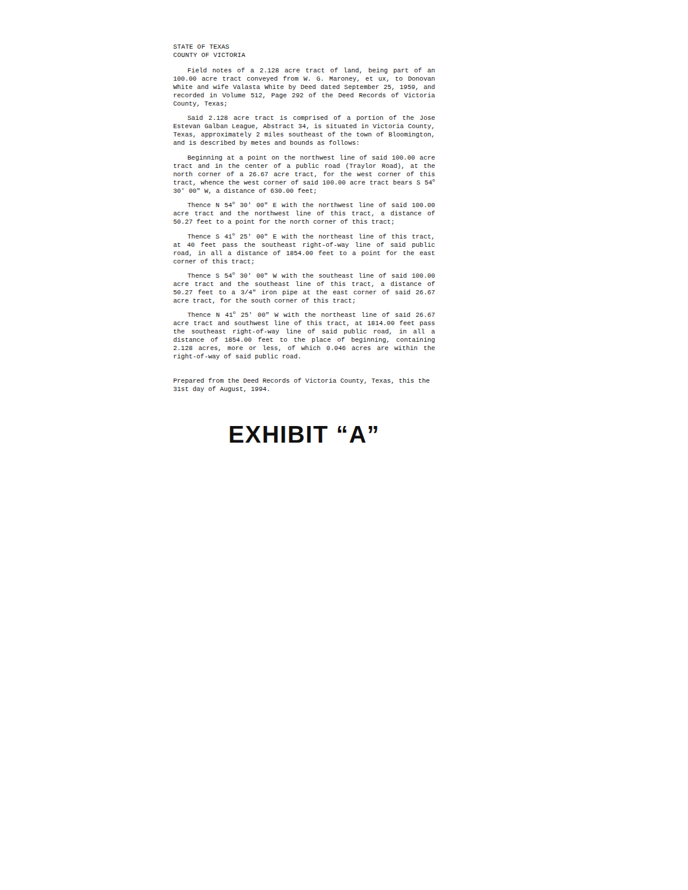STATE OF TEXAS
COUNTY OF VICTORIA
Field notes of a 2.128 acre tract of land, being part of an 100.00 acre tract conveyed from W. G. Maroney, et ux, to Donovan White and wife Valasta White by Deed dated September 25, 1959, and recorded in Volume 512, Page 292 of the Deed Records of Victoria County, Texas;
Said 2.128 acre tract is comprised of a portion of the Jose Estevan Galban League, Abstract 34, is situated in Victoria County, Texas, approximately 2 miles southeast of the town of Bloomington, and is described by metes and bounds as follows:
Beginning at a point on the northwest line of said 100.00 acre tract and in the center of a public road (Traylor Road), at the north corner of a 26.67 acre tract, for the west corner of this tract, whence the west corner of said 100.00 acre tract bears S 54o 30' 00" W, a distance of 630.00 feet;
Thence N 54o 30' 00" E with the northwest line of said 100.00 acre tract and the northwest line of this tract, a distance of 50.27 feet to a point for the north corner of this tract;
Thence S 41o 25' 00" E with the northeast line of this tract, at 40 feet pass the southeast right-of-way line of said public road, in all a distance of 1854.00 feet to a point for the east corner of this tract;
Thence S 54o 30' 00" W with the southeast line of said 100.00 acre tract and the southeast line of this tract, a distance of 50.27 feet to a 3/4" iron pipe at the east corner of said 26.67 acre tract, for the south corner of this tract;
Thence N 41o 25' 00" W with the northeast line of said 26.67 acre tract and southwest line of this tract, at 1814.00 feet pass the southeast right-of-way line of said public road, in all a distance of 1854.00 feet to the place of beginning, containing 2.128 acres, more or less, of which 0.046 acres are within the right-of-way of said public road.
Prepared from the Deed Records of Victoria County, Texas, this the 31st day of August, 1994.
EXHIBIT “A”